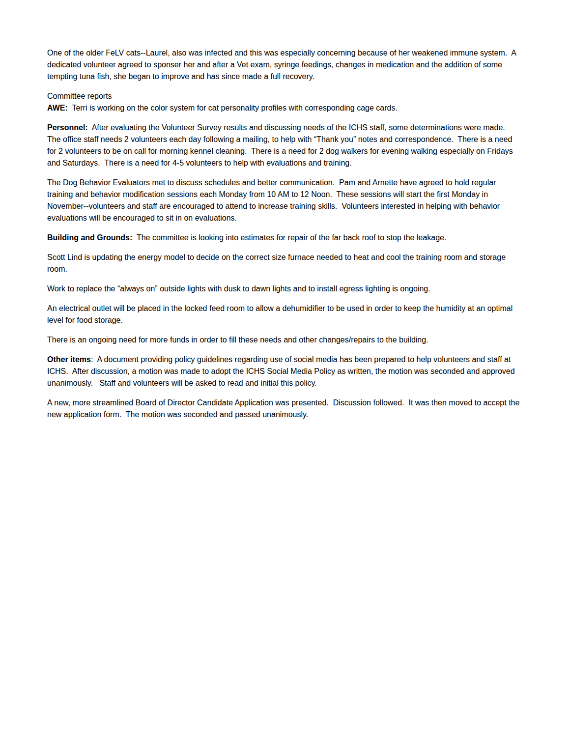One of the older FeLV cats--Laurel, also was infected and this was especially concerning because of her weakened immune system. A dedicated volunteer agreed to sponser her and after a Vet exam, syringe feedings, changes in medication and the addition of some tempting tuna fish, she began to improve and has since made a full recovery.
Committee reports
AWE: Terri is working on the color system for cat personality profiles with corresponding cage cards.
Personnel: After evaluating the Volunteer Survey results and discussing needs of the ICHS staff, some determinations were made.
The office staff needs 2 volunteers each day following a mailing, to help with “Thank you” notes and correspondence. There is a need for 2 volunteers to be on call for morning kennel cleaning. There is a need for 2 dog walkers for evening walking especially on Fridays and Saturdays. There is a need for 4-5 volunteers to help with evaluations and training.
The Dog Behavior Evaluators met to discuss schedules and better communication. Pam and Arnette have agreed to hold regular training and behavior modification sessions each Monday from 10 AM to 12 Noon. These sessions will start the first Monday in November--volunteers and staff are encouraged to attend to increase training skills. Volunteers interested in helping with behavior evaluations will be encouraged to sit in on evaluations.
Building and Grounds: The committee is looking into estimates for repair of the far back roof to stop the leakage.
Scott Lind is updating the energy model to decide on the correct size furnace needed to heat and cool the training room and storage room.
Work to replace the “always on” outside lights with dusk to dawn lights and to install egress lighting is ongoing.
An electrical outlet will be placed in the locked feed room to allow a dehumidifier to be used in order to keep the humidity at an optimal level for food storage.
There is an ongoing need for more funds in order to fill these needs and other changes/repairs to the building.
Other items: A document providing policy guidelines regarding use of social media has been prepared to help volunteers and staff at ICHS. After discussion, a motion was made to adopt the ICHS Social Media Policy as written, the motion was seconded and approved unanimously. Staff and volunteers will be asked to read and initial this policy.
A new, more streamlined Board of Director Candidate Application was presented. Discussion followed. It was then moved to accept the new application form. The motion was seconded and passed unanimously.